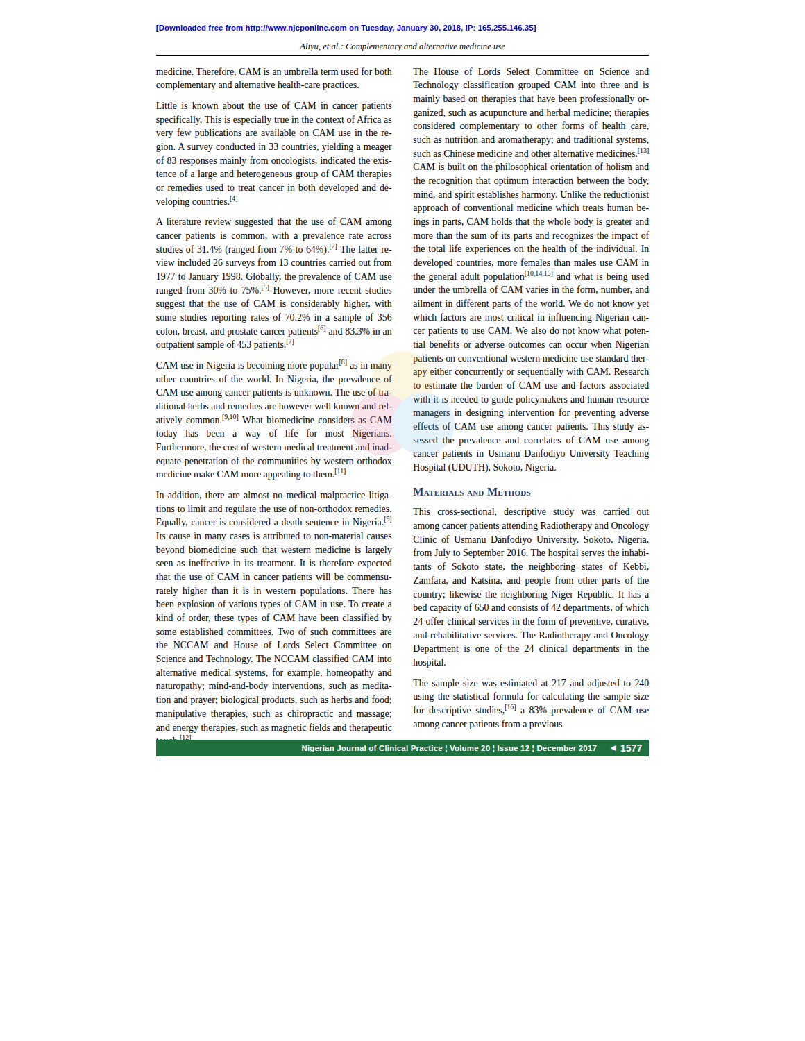[Downloaded free from http://www.njcponline.com on Tuesday, January 30, 2018, IP: 165.255.146.35]
Aliyu, et al.: Complementary and alternative medicine use
medicine. Therefore, CAM is an umbrella term used for both complementary and alternative health-care practices.
Little is known about the use of CAM in cancer patients specifically. This is especially true in the context of Africa as very few publications are available on CAM use in the region. A survey conducted in 33 countries, yielding a meager of 83 responses mainly from oncologists, indicated the existence of a large and heterogeneous group of CAM therapies or remedies used to treat cancer in both developed and developing countries.[4]
A literature review suggested that the use of CAM among cancer patients is common, with a prevalence rate across studies of 31.4% (ranged from 7% to 64%).[2] The latter review included 26 surveys from 13 countries carried out from 1977 to January 1998. Globally, the prevalence of CAM use ranged from 30% to 75%.[5] However, more recent studies suggest that the use of CAM is considerably higher, with some studies reporting rates of 70.2% in a sample of 356 colon, breast, and prostate cancer patients[6] and 83.3% in an outpatient sample of 453 patients.[7]
CAM use in Nigeria is becoming more popular[8] as in many other countries of the world. In Nigeria, the prevalence of CAM use among cancer patients is unknown. The use of traditional herbs and remedies are however well known and relatively common.[9,10] What biomedicine considers as CAM today has been a way of life for most Nigerians. Furthermore, the cost of western medical treatment and inadequate penetration of the communities by western orthodox medicine make CAM more appealing to them.[11]
In addition, there are almost no medical malpractice litigations to limit and regulate the use of non-orthodox remedies. Equally, cancer is considered a death sentence in Nigeria.[9] Its cause in many cases is attributed to non-material causes beyond biomedicine such that western medicine is largely seen as ineffective in its treatment. It is therefore expected that the use of CAM in cancer patients will be commensurately higher than it is in western populations. There has been explosion of various types of CAM in use. To create a kind of order, these types of CAM have been classified by some established committees. Two of such committees are the NCCAM and House of Lords Select Committee on Science and Technology. The NCCAM classified CAM into alternative medical systems, for example, homeopathy and naturopathy; mind-and-body interventions, such as meditation and prayer; biological products, such as herbs and food; manipulative therapies, such as chiropractic and massage; and energy therapies, such as magnetic fields and therapeutic touch.[12]
The House of Lords Select Committee on Science and Technology classification grouped CAM into three and is mainly based on therapies that have been professionally organized, such as acupuncture and herbal medicine; therapies considered complementary to other forms of health care, such as nutrition and aromatherapy; and traditional systems, such as Chinese medicine and other alternative medicines.[13] CAM is built on the philosophical orientation of holism and the recognition that optimum interaction between the body, mind, and spirit establishes harmony. Unlike the reductionist approach of conventional medicine which treats human beings in parts, CAM holds that the whole body is greater and more than the sum of its parts and recognizes the impact of the total life experiences on the health of the individual. In developed countries, more females than males use CAM in the general adult population[10,14,15] and what is being used under the umbrella of CAM varies in the form, number, and ailment in different parts of the world. We do not know yet which factors are most critical in influencing Nigerian cancer patients to use CAM. We also do not know what potential benefits or adverse outcomes can occur when Nigerian patients on conventional western medicine use standard therapy either concurrently or sequentially with CAM. Research to estimate the burden of CAM use and factors associated with it is needed to guide policymakers and human resource managers in designing intervention for preventing adverse effects of CAM use among cancer patients. This study assessed the prevalence and correlates of CAM use among cancer patients in Usmanu Danfodiyo University Teaching Hospital (UDUTH), Sokoto, Nigeria.
Materials and Methods
This cross-sectional, descriptive study was carried out among cancer patients attending Radiotherapy and Oncology Clinic of Usmanu Danfodiyo University, Sokoto, Nigeria, from July to September 2016. The hospital serves the inhabitants of Sokoto state, the neighboring states of Kebbi, Zamfara, and Katsina, and people from other parts of the country; likewise the neighboring Niger Republic. It has a bed capacity of 650 and consists of 42 departments, of which 24 offer clinical services in the form of preventive, curative, and rehabilitative services. The Radiotherapy and Oncology Department is one of the 24 clinical departments in the hospital.
The sample size was estimated at 217 and adjusted to 240 using the statistical formula for calculating the sample size for descriptive studies,[16] a 83% prevalence of CAM use among cancer patients from a previous
Nigerian Journal of Clinical Practice ¦ Volume 20 ¦ Issue 12 ¦ December 2017
◂1577